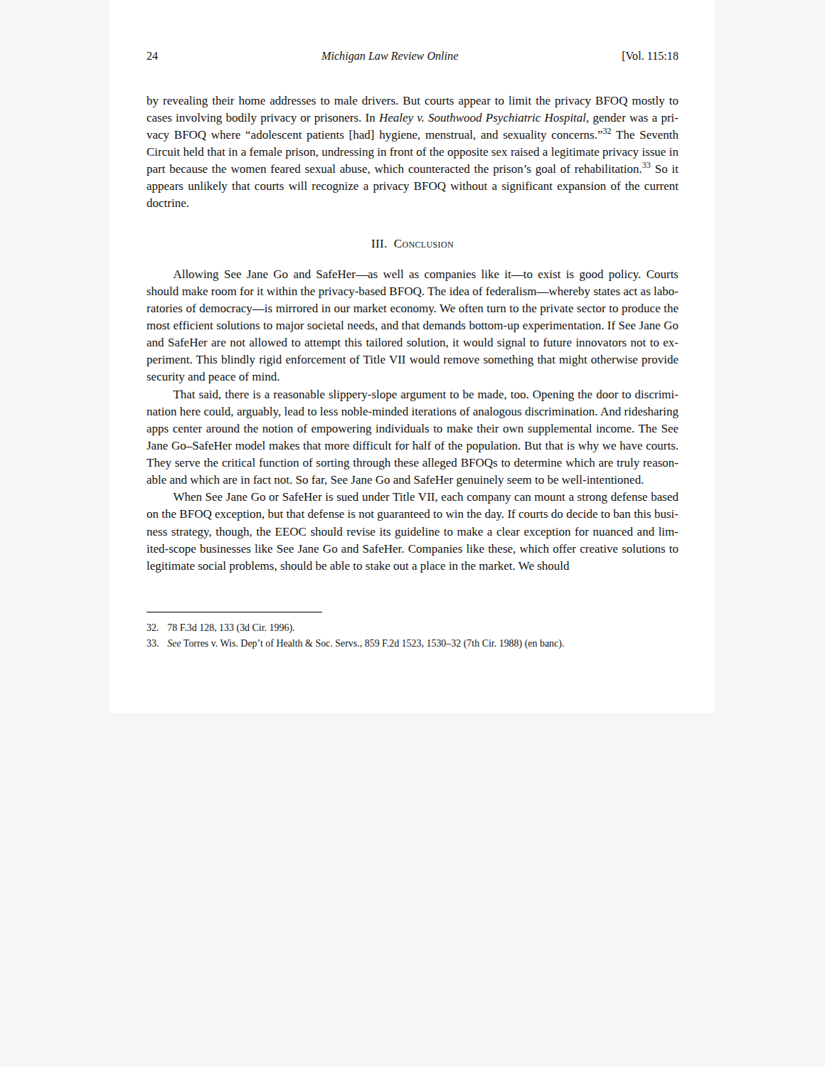24 Michigan Law Review Online [Vol. 115:18
by revealing their home addresses to male drivers. But courts appear to limit the privacy BFOQ mostly to cases involving bodily privacy or prisoners. In Healey v. Southwood Psychiatric Hospital, gender was a privacy BFOQ where “adolescent patients [had] hygiene, menstrual, and sexuality concerns.”32 The Seventh Circuit held that in a female prison, undressing in front of the opposite sex raised a legitimate privacy issue in part because the women feared sexual abuse, which counteracted the prison’s goal of rehabilitation.33 So it appears unlikely that courts will recognize a privacy BFOQ without a significant expansion of the current doctrine.
III. Conclusion
Allowing See Jane Go and SafeHer—as well as companies like it—to exist is good policy. Courts should make room for it within the privacy-based BFOQ. The idea of federalism—whereby states act as laboratories of democracy—is mirrored in our market economy. We often turn to the private sector to produce the most efficient solutions to major societal needs, and that demands bottom-up experimentation. If See Jane Go and SafeHer are not allowed to attempt this tailored solution, it would signal to future innovators not to experiment. This blindly rigid enforcement of Title VII would remove something that might otherwise provide security and peace of mind.
That said, there is a reasonable slippery-slope argument to be made, too. Opening the door to discrimination here could, arguably, lead to less noble-minded iterations of analogous discrimination. And ridesharing apps center around the notion of empowering individuals to make their own supplemental income. The See Jane Go–SafeHer model makes that more difficult for half of the population. But that is why we have courts. They serve the critical function of sorting through these alleged BFOQs to determine which are truly reasonable and which are in fact not. So far, See Jane Go and SafeHer genuinely seem to be well-intentioned.
When See Jane Go or SafeHer is sued under Title VII, each company can mount a strong defense based on the BFOQ exception, but that defense is not guaranteed to win the day. If courts do decide to ban this business strategy, though, the EEOC should revise its guideline to make a clear exception for nuanced and limited-scope businesses like See Jane Go and SafeHer. Companies like these, which offer creative solutions to legitimate social problems, should be able to stake out a place in the market. We should
32. 78 F.3d 128, 133 (3d Cir. 1996).
33. See Torres v. Wis. Dep’t of Health & Soc. Servs., 859 F.2d 1523, 1530–32 (7th Cir. 1988) (en banc).